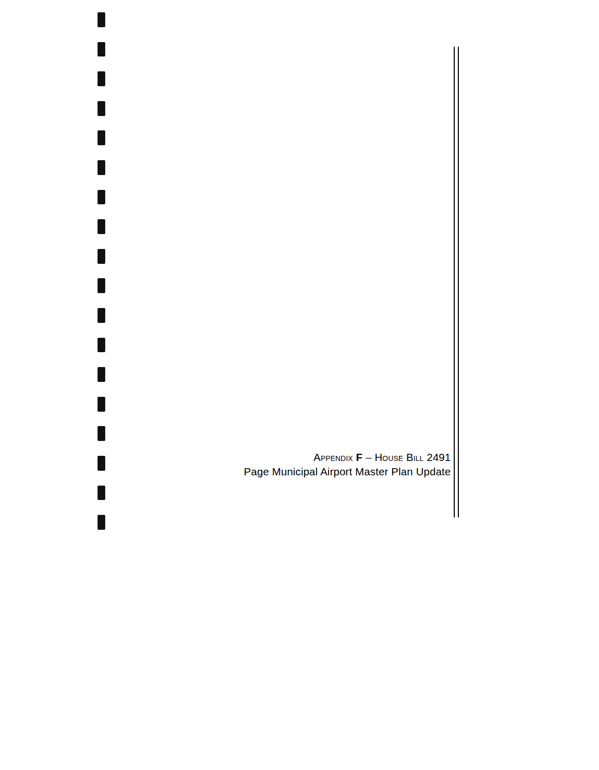Appendix F – House Bill 2491
Page Municipal Airport Master Plan Update